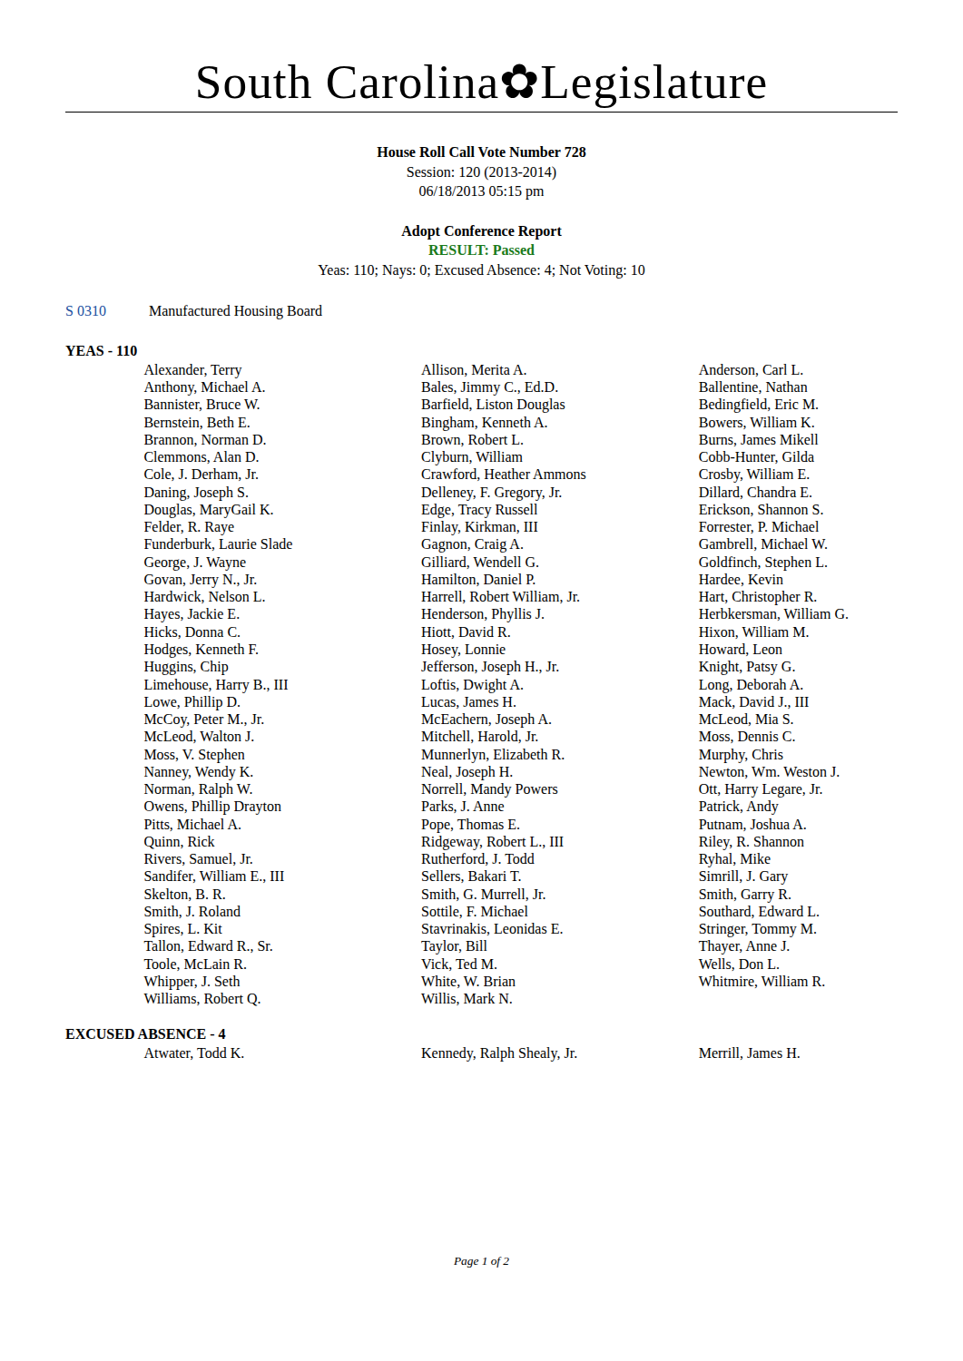South Carolina✿Legislature
House Roll Call Vote Number 728
Session: 120 (2013-2014)
06/18/2013 05:15 pm
Adopt Conference Report
RESULT: Passed
Yeas: 110; Nays: 0; Excused Absence: 4; Not Voting: 10
S 0310 Manufactured Housing Board
YEAS - 110
| Alexander, Terry | Allison, Merita A. | Anderson, Carl L. |
| Anthony, Michael A. | Bales, Jimmy C., Ed.D. | Ballentine, Nathan |
| Bannister, Bruce W. | Barfield, Liston Douglas | Bedingfield, Eric M. |
| Bernstein, Beth E. | Bingham, Kenneth A. | Bowers, William K. |
| Brannon, Norman D. | Brown, Robert L. | Burns, James Mikell |
| Clemmons, Alan D. | Clyburn, William | Cobb-Hunter, Gilda |
| Cole, J. Derham, Jr. | Crawford, Heather Ammons | Crosby, William E. |
| Daning, Joseph S. | Delleney, F. Gregory, Jr. | Dillard, Chandra E. |
| Douglas, MaryGail K. | Edge, Tracy Russell | Erickson, Shannon S. |
| Felder, R. Raye | Finlay, Kirkman, III | Forrester, P. Michael |
| Funderburk, Laurie Slade | Gagnon, Craig A. | Gambrell, Michael W. |
| George, J. Wayne | Gilliard, Wendell G. | Goldfinch, Stephen L. |
| Govan, Jerry N., Jr. | Hamilton, Daniel P. | Hardee, Kevin |
| Hardwick, Nelson L. | Harrell, Robert William, Jr. | Hart, Christopher R. |
| Hayes, Jackie E. | Henderson, Phyllis J. | Herbkersman, William G. |
| Hicks, Donna C. | Hiott, David R. | Hixon, William M. |
| Hodges, Kenneth F. | Hosey, Lonnie | Howard, Leon |
| Huggins, Chip | Jefferson, Joseph H., Jr. | Knight, Patsy G. |
| Limehouse, Harry B., III | Loftis, Dwight A. | Long, Deborah A. |
| Lowe, Phillip D. | Lucas, James H. | Mack, David J., III |
| McCoy, Peter M., Jr. | McEachern, Joseph A. | McLeod, Mia S. |
| McLeod, Walton J. | Mitchell, Harold, Jr. | Moss, Dennis C. |
| Moss, V. Stephen | Munnerlyn, Elizabeth R. | Murphy, Chris |
| Nanney, Wendy K. | Neal, Joseph H. | Newton, Wm. Weston J. |
| Norman, Ralph W. | Norrell, Mandy Powers | Ott, Harry Legare, Jr. |
| Owens, Phillip Drayton | Parks, J. Anne | Patrick, Andy |
| Pitts, Michael A. | Pope, Thomas E. | Putnam, Joshua A. |
| Quinn, Rick | Ridgeway, Robert L., III | Riley, R. Shannon |
| Rivers, Samuel, Jr. | Rutherford, J. Todd | Ryhal, Mike |
| Sandifer, William E., III | Sellers, Bakari T. | Simrill, J. Gary |
| Skelton, B. R. | Smith, G. Murrell, Jr. | Smith, Garry R. |
| Smith, J. Roland | Sottile, F. Michael | Southard, Edward L. |
| Spires, L. Kit | Stavrinakis, Leonidas E. | Stringer, Tommy M. |
| Tallon, Edward R., Sr. | Taylor, Bill | Thayer, Anne J. |
| Toole, McLain R. | Vick, Ted M. | Wells, Don L. |
| Whipper, J. Seth | White, W. Brian | Whitmire, William R. |
| Williams, Robert Q. | Willis, Mark N. | |
EXCUSED ABSENCE - 4
| Atwater, Todd K. | Kennedy, Ralph Shealy, Jr. | Merrill, James H. |
Page 1 of 2